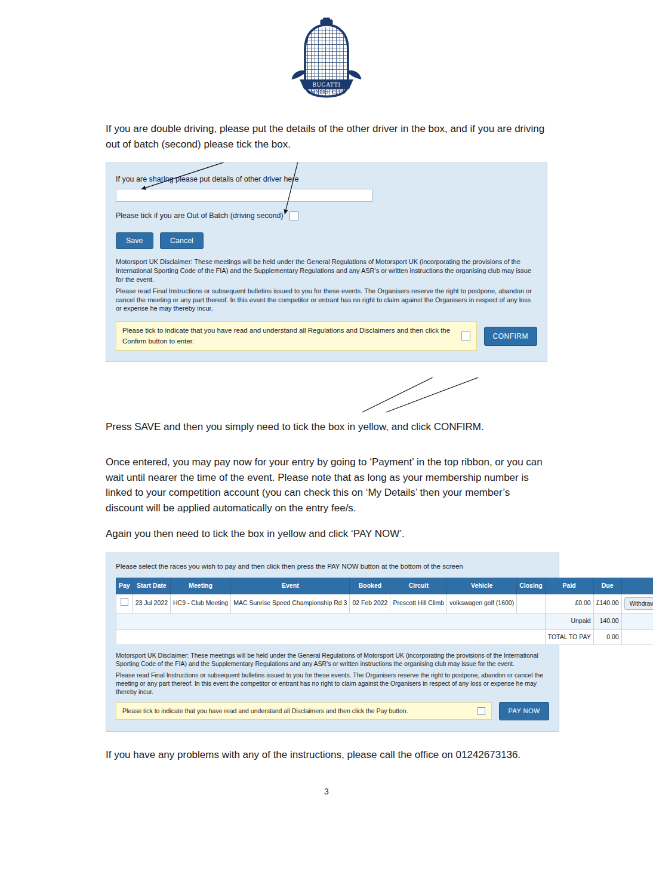BUGATTI OWNERS' CLUB
If you are double driving, please put the details of the other driver in the box, and if you are driving out of batch (second) please tick the box.
If you are sharing please put details of other driver here
Please tick if you are Out of Batch (driving second)
Save Cancel
Motorsport UK Disclaimer: These meetings will be held under the General Regulations of Motorsport UK (incorporating the provisions of the International Sporting Code of the FIA) and the Supplementary Regulations and any ASR's or written instructions the organising club may issue for the event.
Please read Final Instructions or subsequent bulletins issued to you for these events. The Organisers reserve the right to postpone, abandon or cancel the meeting or any part thereof. In this event the competitor or entrant has no right to claim against the Organisers in respect of any loss or expense he may thereby incur.
Please tick to indicate that you have read and understand all Regulations and Disclaimers and then click the Confirm button to enter.
CONFIRM
Press SAVE and then you simply need to tick the box in yellow, and click CONFIRM.
Once entered, you may pay now for your entry by going to ‘Payment’ in the top ribbon, or you can wait until nearer the time of the event. Please note that as long as your membership number is linked to your competition account (you can check this on ‘My Details’ then your member’s discount will be applied automatically on the entry fee/s.
Again you then need to tick the box in yellow and click ‘PAY NOW’.
Please select the races you wish to pay and then click then press the PAY NOW button at the bottom of the screen
| Pay | Start Date | Meeting | Event | Booked | Circuit | Vehicle | Closing | Paid | Due | |
| --- | --- | --- | --- | --- | --- | --- | --- | --- | --- | --- |
| | 23 Jul 2022 | HC9 - Club Meeting | MAC Sunrise Speed Championship Rd 3 | 02 Feb 2022 | Prescott Hill Climb | volkswagen golf (1600) | | £0.00 | £140.00 | Withdraw |
| | Unpaid | 140.00 | |
| | TOTAL TO PAY | 0.00 | |
Motorsport UK Disclaimer: These meetings will be held under the General Regulations of Motorsport UK (incorporating the provisions of the International Sporting Code of the FIA) and the Supplementary Regulations and any ASR's or written instructions the organising club may issue for the event.
Please read Final Instructions or subsequent bulletins issued to you for these events. The Organisers reserve the right to postpone, abandon or cancel the meeting or any part thereof. In this event the competitor or entrant has no right to claim against the Organisers in respect of any loss or expense he may thereby incur.
Please tick to indicate that you have read and understand all Disclaimers and then click the Pay button.
PAY NOW
If you have any problems with any of the instructions, please call the office on 01242673136.
3